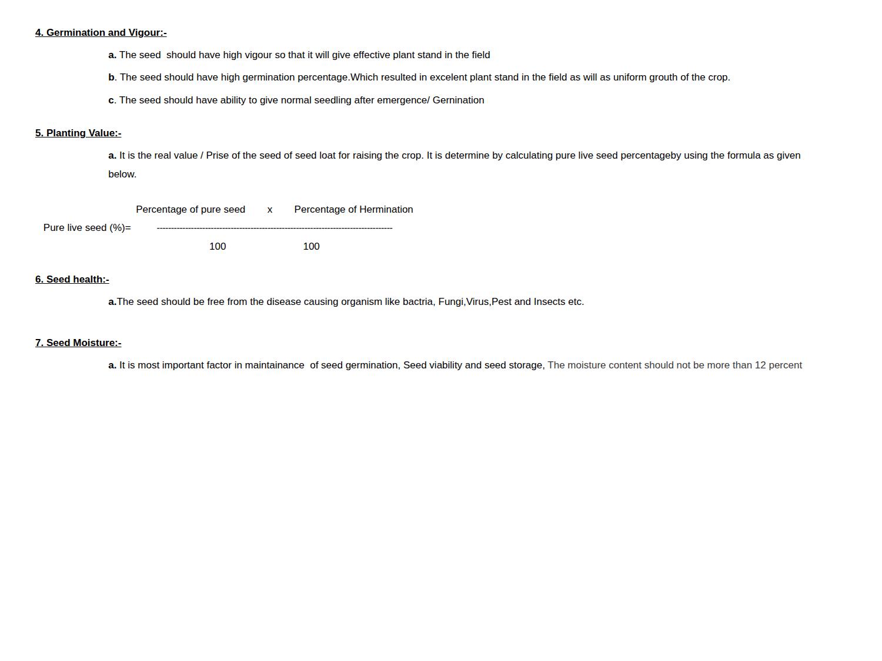4. Germination and Vigour:-
a. The seed should have high vigour so that it will give effective plant stand in the field
b. The seed should have high germination percentage.Which resulted in excelent plant stand in the field as will as uniform grouth of the crop.
c. The seed should have ability to give normal seedling after emergence/ Gernination
5. Planting Value:-
a. It is the real value / Prise of the seed of seed loat for raising the crop. It is determine by calculating pure live seed percentageby using the formula as given below.
| Pure live seed (%)= | Percentage of pure seed x Percentage of Hermination ----------------------------------------------------------------------------------- 100 100 |
6. Seed health:-
a. The seed should be free from the disease causing organism like bactria, Fungi,Virus,Pest and Insects etc.
7. Seed Moisture:-
a. It is most important factor in maintainance of seed germination, Seed viability and seed storage, The moisture content should not be more than 12 percent